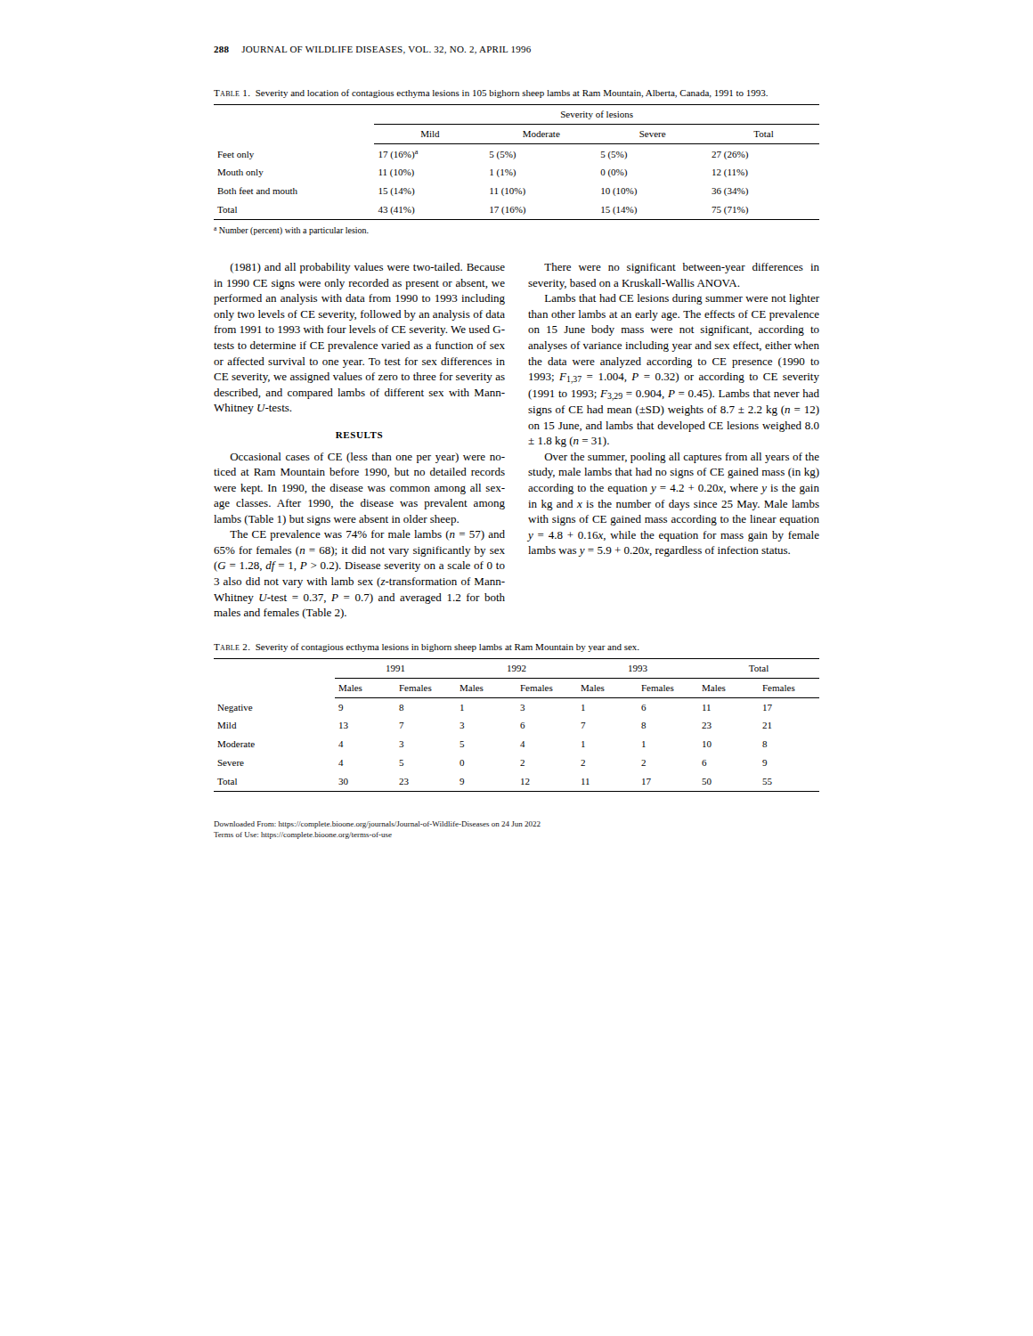288 JOURNAL OF WILDLIFE DISEASES, VOL. 32, NO. 2, APRIL 1996
Table 1. Severity and location of contagious ecthyma lesions in 105 bighorn sheep lambs at Ram Mountain, Alberta, Canada, 1991 to 1993.
| | Severity of lesions |
| --- | --- |
| Mild | Moderate | Severe | Total |
| Feet only | 17 (16%) a | 5 (5%) | 5 (5%) | 27 (26%) |
| Mouth only | 11 (10%) | 1 (1%) | 0 (0%) | 12 (11%) |
| Both feet and mouth | 15 (14%) | 11 (10%) | 10 (10%) | 36 (34%) |
| Total | 43 (41%) | 17 (16%) | 15 (14%) | 75 (71%) |
a Number (percent) with a particular lesion.
(1981) and all probability values were two-tailed. Because in 1990 CE signs were only recorded as present or absent, we performed an analysis with data from 1990 to 1993 including only two levels of CE severity, followed by an analysis of data from 1991 to 1993 with four levels of CE severity. We used G-tests to determine if CE prevalence varied as a function of sex or affected survival to one year. To test for sex differences in CE severity, we assigned values of zero to three for severity as described, and compared lambs of different sex with Mann-Whitney U-tests.
Results
Occasional cases of CE (less than one per year) were noticed at Ram Mountain before 1990, but no detailed records were kept. In 1990, the disease was common among all sex-age classes. After 1990, the disease was prevalent among lambs (Table 1) but signs were absent in older sheep.
The CE prevalence was 74% for male lambs (n = 57) and 65% for females (n = 68); it did not vary significantly by sex (G = 1.28, df = 1, P > 0.2). Disease severity on a scale of 0 to 3 also did not vary with lamb sex (z-transformation of Mann-Whitney U-test = 0.37, P = 0.7) and averaged 1.2 for both males and females (Table 2).
There were no significant between-year differences in severity, based on a Kruskall-Wallis ANOVA.
Lambs that had CE lesions during summer were not lighter than other lambs at an early age. The effects of CE prevalence on 15 June body mass were not significant, according to analyses of variance including year and sex effect, either when the data were analyzed according to CE presence (1990 to 1993; F1,37 = 1.004, P = 0.32) or according to CE severity (1991 to 1993; F3,29 = 0.904, P = 0.45). Lambs that never had signs of CE had mean (±SD) weights of 8.7 ± 2.2 kg (n = 12) on 15 June, and lambs that developed CE lesions weighed 8.0 ± 1.8 kg (n = 31).
Over the summer, pooling all captures from all years of the study, male lambs that had no signs of CE gained mass (in kg) according to the equation y = 4.2 + 0.20x, where y is the gain in kg and x is the number of days since 25 May. Male lambs with signs of CE gained mass according to the linear equation y = 4.8 + 0.16x, while the equation for mass gain by female lambs was y = 5.9 + 0.20x, regardless of infection status.
Table 2. Severity of contagious ecthyma lesions in bighorn sheep lambs at Ram Mountain by year and sex.
| | 1991 | 1992 | 1993 | Total |
| --- | --- | --- | --- | --- |
| Males | Females | Males | Females | Males | Females | Males | Females |
| Negative | 9 | 8 | 1 | 3 | 1 | 6 | 11 | 17 |
| Mild | 13 | 7 | 3 | 6 | 7 | 8 | 23 | 21 |
| Moderate | 4 | 3 | 5 | 4 | 1 | 1 | 10 | 8 |
| Severe | 4 | 5 | 0 | 2 | 2 | 2 | 6 | 9 |
| Total | 30 | 23 | 9 | 12 | 11 | 17 | 50 | 55 |
Downloaded From: https://complete.bioone.org/journals/Journal-of-Wildlife-Diseases on 24 Jun 2022
Terms of Use: https://complete.bioone.org/terms-of-use